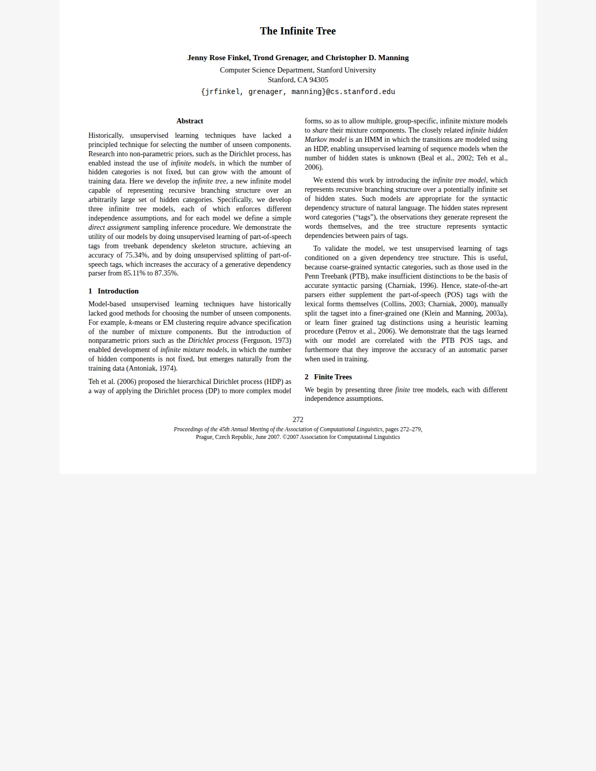The Infinite Tree
Jenny Rose Finkel, Trond Grenager, and Christopher D. Manning
Computer Science Department, Stanford University
Stanford, CA 94305
{jrfinkel, grenager, manning}@cs.stanford.edu
Abstract
Historically, unsupervised learning techniques have lacked a principled technique for selecting the number of unseen components. Research into non-parametric priors, such as the Dirichlet process, has enabled instead the use of infinite models, in which the number of hidden categories is not fixed, but can grow with the amount of training data. Here we develop the infinite tree, a new infinite model capable of representing recursive branching structure over an arbitrarily large set of hidden categories. Specifically, we develop three infinite tree models, each of which enforces different independence assumptions, and for each model we define a simple direct assignment sampling inference procedure. We demonstrate the utility of our models by doing unsupervised learning of part-of-speech tags from treebank dependency skeleton structure, achieving an accuracy of 75.34%, and by doing unsupervised splitting of part-of-speech tags, which increases the accuracy of a generative dependency parser from 85.11% to 87.35%.
1 Introduction
Model-based unsupervised learning techniques have historically lacked good methods for choosing the number of unseen components. For example, k-means or EM clustering require advance specification of the number of mixture components. But the introduction of nonparametric priors such as the Dirichlet process (Ferguson, 1973) enabled development of infinite mixture models, in which the number of hidden components is not fixed, but emerges naturally from the training data (Antoniak, 1974).
Teh et al. (2006) proposed the hierarchical Dirichlet process (HDP) as a way of applying the Dirichlet process (DP) to more complex model forms, so as to allow multiple, group-specific, infinite mixture models to share their mixture components. The closely related infinite hidden Markov model is an HMM in which the transitions are modeled using an HDP, enabling unsupervised learning of sequence models when the number of hidden states is unknown (Beal et al., 2002; Teh et al., 2006).
We extend this work by introducing the infinite tree model, which represents recursive branching structure over a potentially infinite set of hidden states. Such models are appropriate for the syntactic dependency structure of natural language. The hidden states represent word categories (“tags”), the observations they generate represent the words themselves, and the tree structure represents syntactic dependencies between pairs of tags.
To validate the model, we test unsupervised learning of tags conditioned on a given dependency tree structure. This is useful, because coarse-grained syntactic categories, such as those used in the Penn Treebank (PTB), make insufficient distinctions to be the basis of accurate syntactic parsing (Charniak, 1996). Hence, state-of-the-art parsers either supplement the part-of-speech (POS) tags with the lexical forms themselves (Collins, 2003; Charniak, 2000), manually split the tagset into a finer-grained one (Klein and Manning, 2003a), or learn finer grained tag distinctions using a heuristic learning procedure (Petrov et al., 2006). We demonstrate that the tags learned with our model are correlated with the PTB POS tags, and furthermore that they improve the accuracy of an automatic parser when used in training.
2 Finite Trees
We begin by presenting three finite tree models, each with different independence assumptions.
272
Proceedings of the 45th Annual Meeting of the Association of Computational Linguistics, pages 272–279,
Prague, Czech Republic, June 2007. ©2007 Association for Computational Linguistics